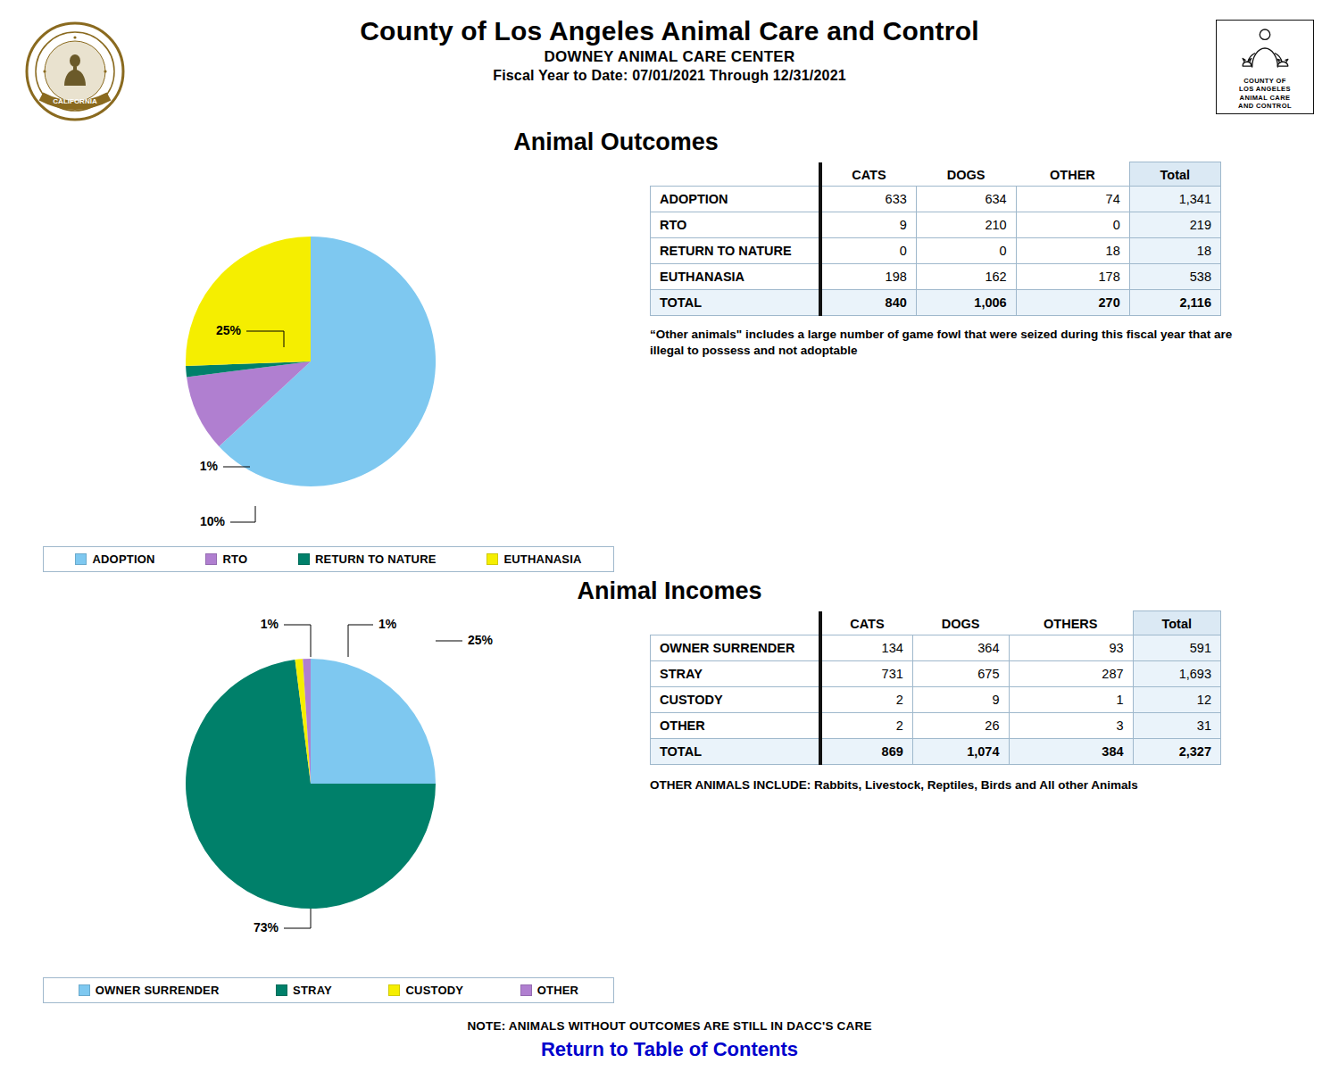CALIFORNIA
COUNTY OF
LOS ANGELES
ANIMAL CARE
AND CONTROL
County of Los Angeles Animal Care and Control
DOWNEY ANIMAL CARE CENTER
Fiscal Year to Date: 07/01/2021 Through 12/31/2021
Animal Outcomes
25% 1% 10% 63%
ADOPTION RTO RETURN TO NATURE EUTHANASIA
| | CATS | DOGS | OTHER | Total |
| --- | --- | --- | --- | --- |
| ADOPTION | 633 | 634 | 74 | 1,341 |
| RTO | 9 | 210 | 0 | 219 |
| RETURN TO NATURE | 0 | 0 | 18 | 18 |
| EUTHANASIA | 198 | 162 | 178 | 538 |
| TOTAL | 840 | 1,006 | 270 | 2,116 |
“Other animals" includes a large number of game fowl that were seized during this fiscal year that are illegal to possess and not adoptable
Animal Incomes
1% 1% 25% 73%
OWNER SURRENDER STRAY CUSTODY OTHER
| | CATS | DOGS | OTHERS | Total |
| --- | --- | --- | --- | --- |
| OWNER SURRENDER | 134 | 364 | 93 | 591 |
| STRAY | 731 | 675 | 287 | 1,693 |
| CUSTODY | 2 | 9 | 1 | 12 |
| OTHER | 2 | 26 | 3 | 31 |
| TOTAL | 869 | 1,074 | 384 | 2,327 |
OTHER ANIMALS INCLUDE: Rabbits, Livestock, Reptiles, Birds and All other Animals
NOTE: ANIMALS WITHOUT OUTCOMES ARE STILL IN DACC'S CARE
Return to Table of Contents